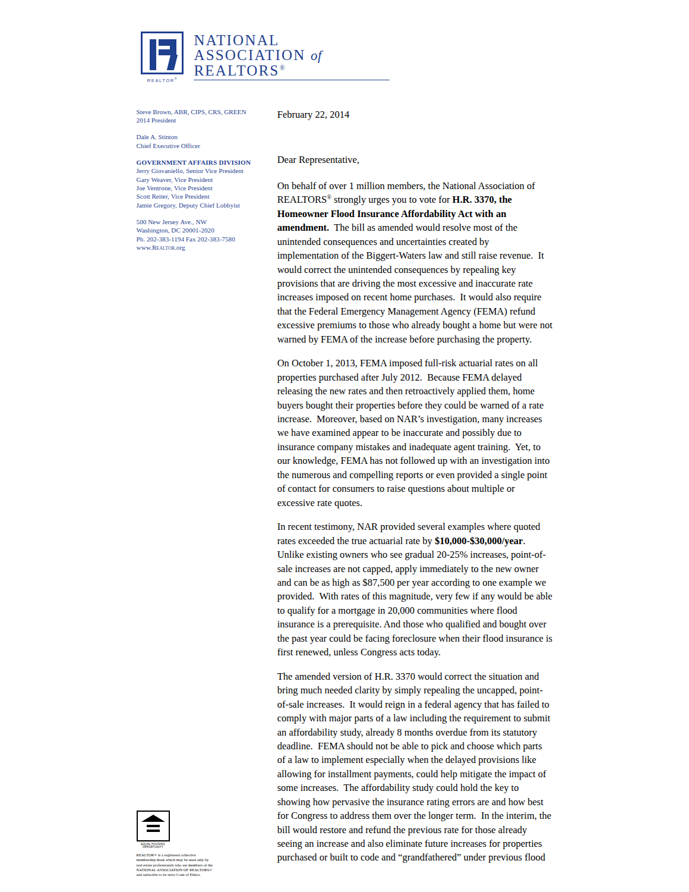REALTOR®
NATIONAL ASSOCIATION of REALTORS®
Steve Brown, ABR, CIPS, CRS, GREEN
2014 President
Dale A. Stinton
Chief Executive Officer
GOVERNMENT AFFAIRS DIVISION
Jerry Giovaniello, Senior Vice President
Gary Weaver, Vice President
Joe Ventrone, Vice President
Scott Reiter, Vice President
Jamie Gregory, Deputy Chief Lobbyist
500 New Jersey Ave., NW
Washington, DC 20001-2020
Ph. 202-383-1194 Fax 202-383-7580
www.Realtor.org
February 22, 2014
Dear Representative,
On behalf of over 1 million members, the National Association of REALTORS® strongly urges you to vote for H.R. 3370, the Homeowner Flood Insurance Affordability Act with an amendment. The bill as amended would resolve most of the unintended consequences and uncertainties created by implementation of the Biggert-Waters law and still raise revenue. It would correct the unintended consequences by repealing key provisions that are driving the most excessive and inaccurate rate increases imposed on recent home purchases. It would also require that the Federal Emergency Management Agency (FEMA) refund excessive premiums to those who already bought a home but were not warned by FEMA of the increase before purchasing the property.
On October 1, 2013, FEMA imposed full-risk actuarial rates on all properties purchased after July 2012. Because FEMA delayed releasing the new rates and then retroactively applied them, home buyers bought their properties before they could be warned of a rate increase. Moreover, based on NAR’s investigation, many increases we have examined appear to be inaccurate and possibly due to insurance company mistakes and inadequate agent training. Yet, to our knowledge, FEMA has not followed up with an investigation into the numerous and compelling reports or even provided a single point of contact for consumers to raise questions about multiple or excessive rate quotes.
In recent testimony, NAR provided several examples where quoted rates exceeded the true actuarial rate by $10,000-$30,000/year. Unlike existing owners who see gradual 20-25% increases, point-of-sale increases are not capped, apply immediately to the new owner and can be as high as $87,500 per year according to one example we provided. With rates of this magnitude, very few if any would be able to qualify for a mortgage in 20,000 communities where flood insurance is a prerequisite. And those who qualified and bought over the past year could be facing foreclosure when their flood insurance is first renewed, unless Congress acts today.
The amended version of H.R. 3370 would correct the situation and bring much needed clarity by simply repealing the uncapped, point-of-sale increases. It would reign in a federal agency that has failed to comply with major parts of a law including the requirement to submit an affordability study, already 8 months overdue from its statutory deadline. FEMA should not be able to pick and choose which parts of a law to implement especially when the delayed provisions like allowing for installment payments, could help mitigate the impact of some increases. The affordability study could hold the key to showing how pervasive the insurance rating errors are and how best for Congress to address them over the longer term. In the interim, the bill would restore and refund the previous rate for those already seeing an increase and also eliminate future increases for properties purchased or built to code and “grandfathered” under previous flood
EQUAL HOUSING
OPPORTUNITY
REALTOR® is a registered collective
membership mark which may be used only by
real estate professionals who are members of the
NATIONAL ASSOCIATION OF REALTORS®
and subscribe to its strict Code of Ethics.